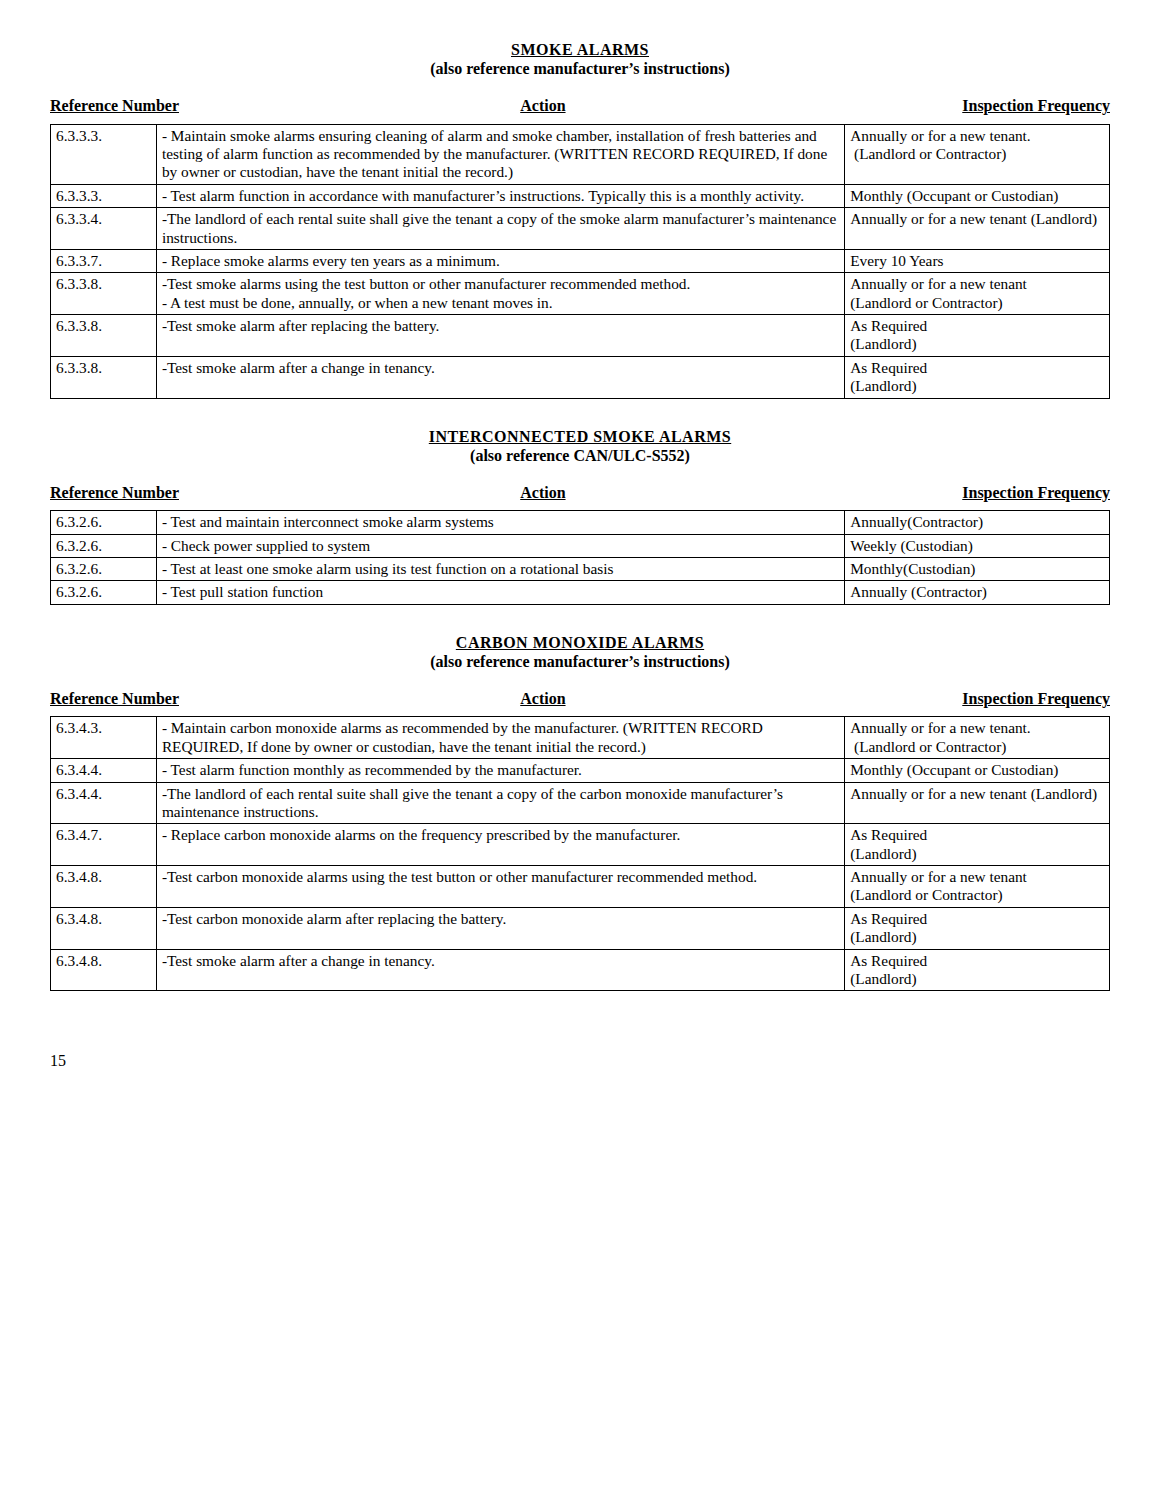SMOKE ALARMS
(also reference manufacturer’s instructions)
Reference Number
Action
Inspection Frequency
| 6.3.3.3. | - Maintain smoke alarms ensuring cleaning of alarm and smoke chamber, installation of fresh batteries and testing of alarm function as recommended by the manufacturer. (WRITTEN RECORD REQUIRED, If done by owner or custodian, have the tenant initial the record.) | Annually or for a new tenant. (Landlord or Contractor) |
| 6.3.3.3. | - Test alarm function in accordance with manufacturer’s instructions. Typically this is a monthly activity. | Monthly (Occupant or Custodian) |
| 6.3.3.4. | -The landlord of each rental suite shall give the tenant a copy of the smoke alarm manufacturer’s maintenance instructions. | Annually or for a new tenant (Landlord) |
| 6.3.3.7. | - Replace smoke alarms every ten years as a minimum. | Every 10 Years |
| 6.3.3.8. | -Test smoke alarms using the test button or other manufacturer recommended method. - A test must be done, annually, or when a new tenant moves in. | Annually or for a new tenant (Landlord or Contractor) |
| 6.3.3.8. | -Test smoke alarm after replacing the battery. | As Required (Landlord) |
| 6.3.3.8. | -Test smoke alarm after a change in tenancy. | As Required (Landlord) |
INTERCONNECTED SMOKE ALARMS
(also reference CAN/ULC-S552)
Reference Number
Action
Inspection Frequency
| 6.3.2.6. | - Test and maintain interconnect smoke alarm systems | Annually(Contractor) |
| 6.3.2.6. | - Check power supplied to system | Weekly (Custodian) |
| 6.3.2.6. | - Test at least one smoke alarm using its test function on a rotational basis | Monthly(Custodian) |
| 6.3.2.6. | - Test pull station function | Annually (Contractor) |
CARBON MONOXIDE ALARMS
(also reference manufacturer’s instructions)
Reference Number
Action
Inspection Frequency
| 6.3.4.3. | - Maintain carbon monoxide alarms as recommended by the manufacturer. (WRITTEN RECORD REQUIRED, If done by owner or custodian, have the tenant initial the record.) | Annually or for a new tenant. (Landlord or Contractor) |
| 6.3.4.4. | - Test alarm function monthly as recommended by the manufacturer. | Monthly (Occupant or Custodian) |
| 6.3.4.4. | -The landlord of each rental suite shall give the tenant a copy of the carbon monoxide manufacturer’s maintenance instructions. | Annually or for a new tenant (Landlord) |
| 6.3.4.7. | - Replace carbon monoxide alarms on the frequency prescribed by the manufacturer. | As Required (Landlord) |
| 6.3.4.8. | -Test carbon monoxide alarms using the test button or other manufacturer recommended method. | Annually or for a new tenant (Landlord or Contractor) |
| 6.3.4.8. | -Test carbon monoxide alarm after replacing the battery. | As Required (Landlord) |
| 6.3.4.8. | -Test smoke alarm after a change in tenancy. | As Required (Landlord) |
15